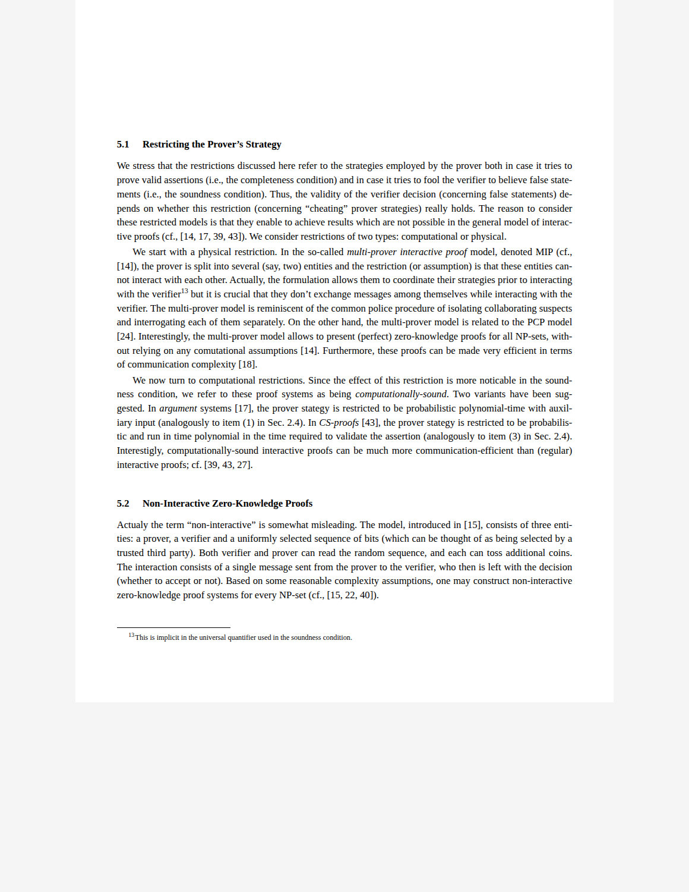5.1 Restricting the Prover’s Strategy
We stress that the restrictions discussed here refer to the strategies employed by the prover both in case it tries to prove valid assertions (i.e., the completeness condition) and in case it tries to fool the verifier to believe false statements (i.e., the soundness condition). Thus, the validity of the verifier decision (concerning false statements) depends on whether this restriction (concerning “cheating” prover strategies) really holds. The reason to consider these restricted models is that they enable to achieve results which are not possible in the general model of interactive proofs (cf., [14, 17, 39, 43]). We consider restrictions of two types: computational or physical.
We start with a physical restriction. In the so-called multi-prover interactive proof model, denoted MIP (cf., [14]), the prover is split into several (say, two) entities and the restriction (or assumption) is that these entities cannot interact with each other. Actually, the formulation allows them to coordinate their strategies prior to interacting with the verifier13 but it is crucial that they don’t exchange messages among themselves while interacting with the verifier. The multi-prover model is reminiscent of the common police procedure of isolating collaborating suspects and interrogating each of them separately. On the other hand, the multi-prover model is related to the PCP model [24]. Interestingly, the multi-prover model allows to present (perfect) zero-knowledge proofs for all NP-sets, without relying on any comutational assumptions [14]. Furthermore, these proofs can be made very efficient in terms of communication complexity [18].
We now turn to computational restrictions. Since the effect of this restriction is more noticable in the soundness condition, we refer to these proof systems as being computationally-sound. Two variants have been suggested. In argument systems [17], the prover stategy is restricted to be probabilistic polynomial-time with auxiliary input (analogously to item (1) in Sec. 2.4). In CS-proofs [43], the prover stategy is restricted to be probabilistic and run in time polynomial in the time required to validate the assertion (analogously to item (3) in Sec. 2.4). Interestigly, computationally-sound interactive proofs can be much more communication-efficient than (regular) interactive proofs; cf. [39, 43, 27].
5.2 Non-Interactive Zero-Knowledge Proofs
Actualy the term “non-interactive” is somewhat misleading. The model, introduced in [15], consists of three entities: a prover, a verifier and a uniformly selected sequence of bits (which can be thought of as being selected by a trusted third party). Both verifier and prover can read the random sequence, and each can toss additional coins. The interaction consists of a single message sent from the prover to the verifier, who then is left with the decision (whether to accept or not). Based on some reasonable complexity assumptions, one may construct non-interactive zero-knowledge proof systems for every NP-set (cf., [15, 22, 40]).
13This is implicit in the universal quantifier used in the soundness condition.